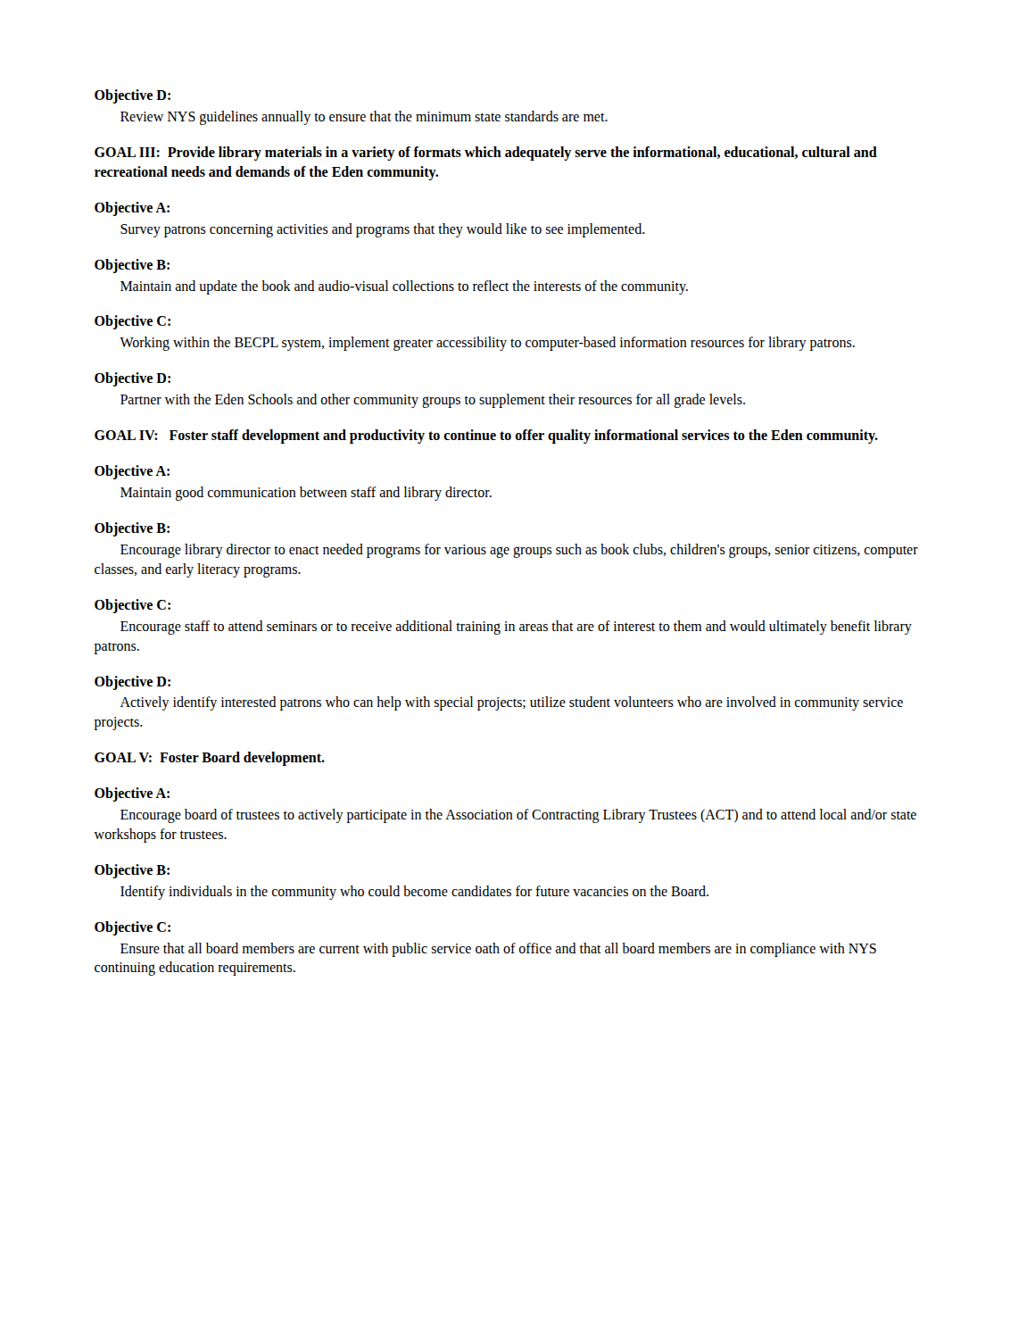Objective D:
Review NYS guidelines annually to ensure that the minimum state standards are met.
GOAL III: Provide library materials in a variety of formats which adequately serve the informational, educational, cultural and recreational needs and demands of the Eden community.
Objective A:
Survey patrons concerning activities and programs that they would like to see implemented.
Objective B:
Maintain and update the book and audio-visual collections to reflect the interests of the community.
Objective C:
Working within the BECPL system, implement greater accessibility to computer-based information resources for library patrons.
Objective D:
Partner with the Eden Schools and other community groups to supplement their resources for all grade levels.
GOAL IV: Foster staff development and productivity to continue to offer quality informational services to the Eden community.
Objective A:
Maintain good communication between staff and library director.
Objective B:
Encourage library director to enact needed programs for various age groups such as book clubs, children's groups, senior citizens, computer classes, and early literacy programs.
Objective C:
Encourage staff to attend seminars or to receive additional training in areas that are of interest to them and would ultimately benefit library patrons.
Objective D:
Actively identify interested patrons who can help with special projects; utilize student volunteers who are involved in community service projects.
GOAL V: Foster Board development.
Objective A:
Encourage board of trustees to actively participate in the Association of Contracting Library Trustees (ACT) and to attend local and/or state workshops for trustees.
Objective B:
Identify individuals in the community who could become candidates for future vacancies on the Board.
Objective C:
Ensure that all board members are current with public service oath of office and that all board members are in compliance with NYS continuing education requirements.